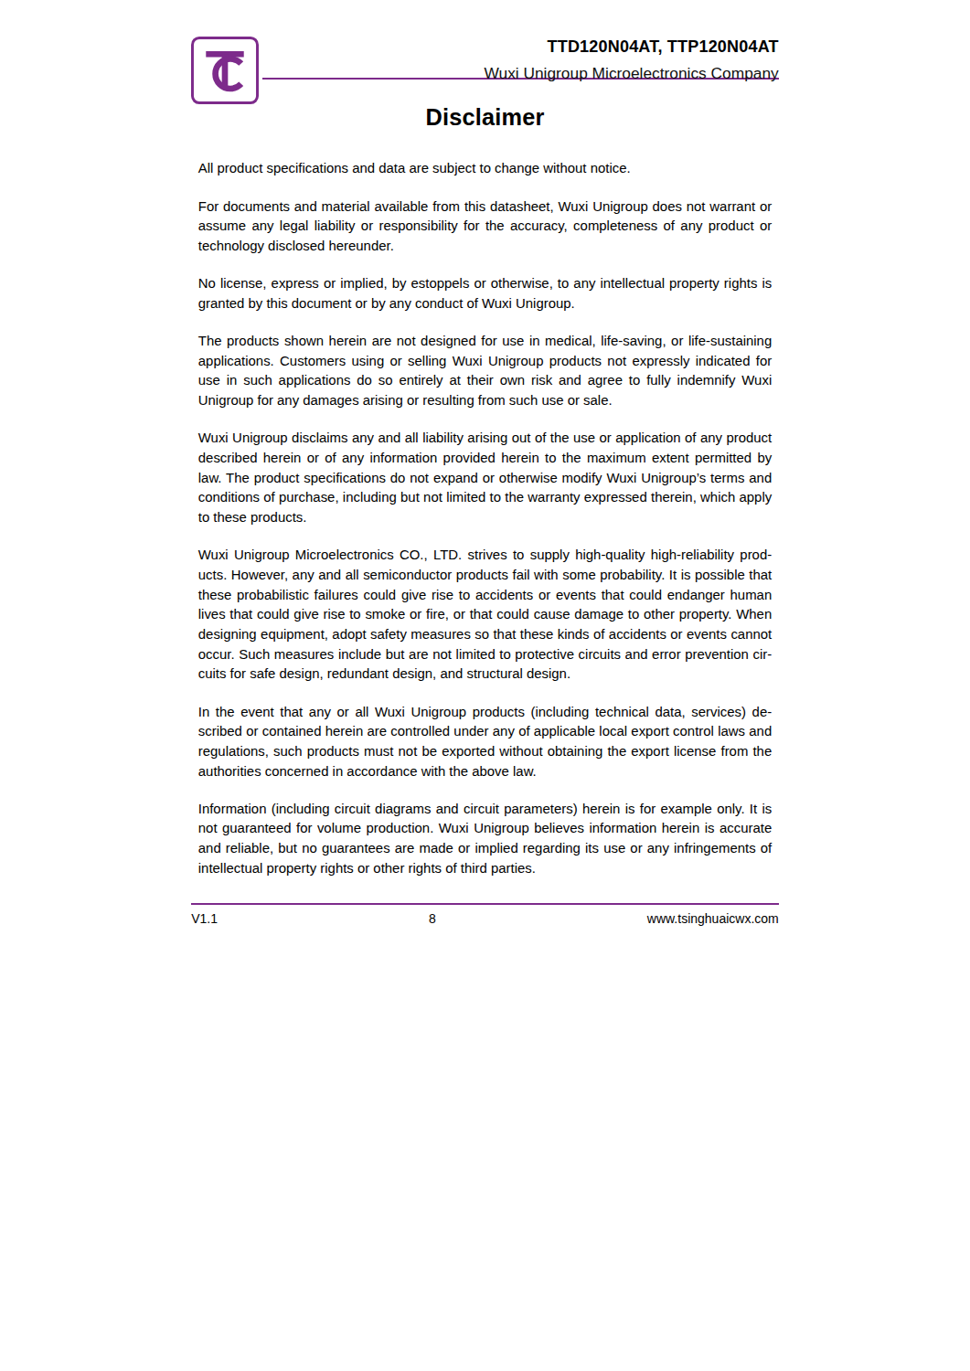TTD120N04AT, TTP120N04AT
Wuxi Unigroup Microelectronics Company
Disclaimer
All product specifications and data are subject to change without notice.
For documents and material available from this datasheet, Wuxi Unigroup does not warrant or assume any legal liability or responsibility for the accuracy, completeness of any product or technology disclosed hereunder.
No license, express or implied, by estoppels or otherwise, to any intellectual property rights is granted by this document or by any conduct of Wuxi Unigroup.
The products shown herein are not designed for use in medical, life-saving, or life-sustaining applications. Customers using or selling Wuxi Unigroup products not expressly indicated for use in such applications do so entirely at their own risk and agree to fully indemnify Wuxi Unigroup for any damages arising or resulting from such use or sale.
Wuxi Unigroup disclaims any and all liability arising out of the use or application of any product described herein or of any information provided herein to the maximum extent permitted by law. The product specifications do not expand or otherwise modify Wuxi Unigroup’s terms and conditions of purchase, including but not limited to the warranty expressed therein, which apply to these products.
Wuxi Unigroup Microelectronics CO., LTD. strives to supply high-quality high-reliability products. However, any and all semiconductor products fail with some probability. It is possible that these probabilistic failures could give rise to accidents or events that could endanger human lives that could give rise to smoke or fire, or that could cause damage to other property. When designing equipment, adopt safety measures so that these kinds of accidents or events cannot occur. Such measures include but are not limited to protective circuits and error prevention circuits for safe design, redundant design, and structural design.
In the event that any or all Wuxi Unigroup products (including technical data, services) described or contained herein are controlled under any of applicable local export control laws and regulations, such products must not be exported without obtaining the export license from the authorities concerned in accordance with the above law.
Information (including circuit diagrams and circuit parameters) herein is for example only. It is not guaranteed for volume production. Wuxi Unigroup believes information herein is accurate and reliable, but no guarantees are made or implied regarding its use or any infringements of intellectual property rights or other rights of third parties.
V1.1
8
www.tsinghuaicwx.com